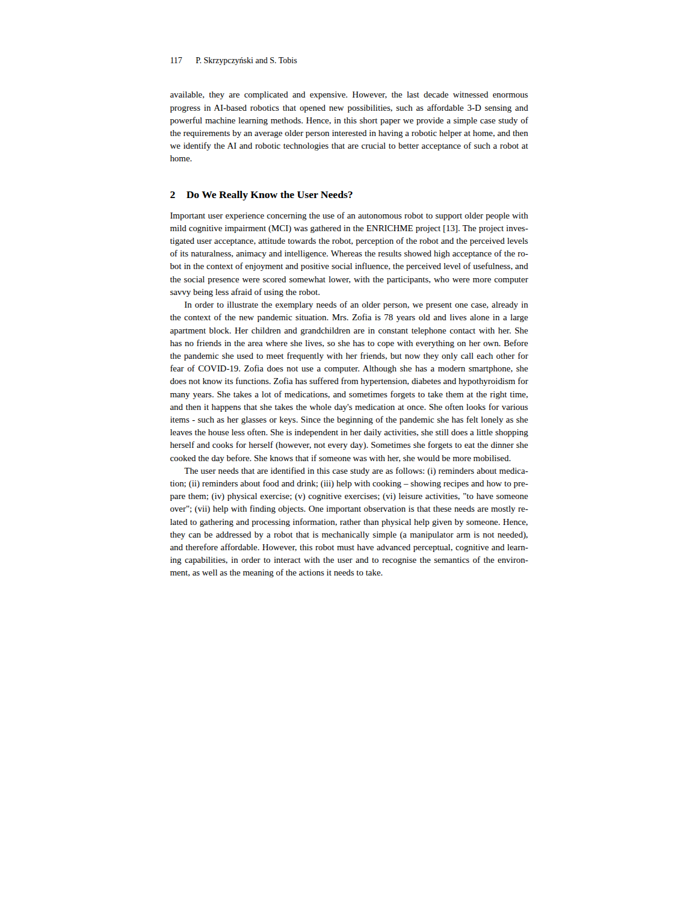117 P. Skrzypczyński and S. Tobis
available, they are complicated and expensive. However, the last decade witnessed enormous progress in AI-based robotics that opened new possibilities, such as affordable 3-D sensing and powerful machine learning methods. Hence, in this short paper we provide a simple case study of the requirements by an average older person interested in having a robotic helper at home, and then we identify the AI and robotic technologies that are crucial to better acceptance of such a robot at home.
2 Do We Really Know the User Needs?
Important user experience concerning the use of an autonomous robot to support older people with mild cognitive impairment (MCI) was gathered in the ENRICHME project [13]. The project investigated user acceptance, attitude towards the robot, perception of the robot and the perceived levels of its naturalness, animacy and intelligence. Whereas the results showed high acceptance of the robot in the context of enjoyment and positive social influence, the perceived level of usefulness, and the social presence were scored somewhat lower, with the participants, who were more computer savvy being less afraid of using the robot.
In order to illustrate the exemplary needs of an older person, we present one case, already in the context of the new pandemic situation. Mrs. Zofia is 78 years old and lives alone in a large apartment block. Her children and grandchildren are in constant telephone contact with her. She has no friends in the area where she lives, so she has to cope with everything on her own. Before the pandemic she used to meet frequently with her friends, but now they only call each other for fear of COVID-19. Zofia does not use a computer. Although she has a modern smartphone, she does not know its functions. Zofia has suffered from hypertension, diabetes and hypothyroidism for many years. She takes a lot of medications, and sometimes forgets to take them at the right time, and then it happens that she takes the whole day's medication at once. She often looks for various items - such as her glasses or keys. Since the beginning of the pandemic she has felt lonely as she leaves the house less often. She is independent in her daily activities, she still does a little shopping herself and cooks for herself (however, not every day). Sometimes she forgets to eat the dinner she cooked the day before. She knows that if someone was with her, she would be more mobilised.
The user needs that are identified in this case study are as follows: (i) reminders about medication; (ii) reminders about food and drink; (iii) help with cooking – showing recipes and how to prepare them; (iv) physical exercise; (v) cognitive exercises; (vi) leisure activities, "to have someone over"; (vii) help with finding objects. One important observation is that these needs are mostly related to gathering and processing information, rather than physical help given by someone. Hence, they can be addressed by a robot that is mechanically simple (a manipulator arm is not needed), and therefore affordable. However, this robot must have advanced perceptual, cognitive and learning capabilities, in order to interact with the user and to recognise the semantics of the environment, as well as the meaning of the actions it needs to take.